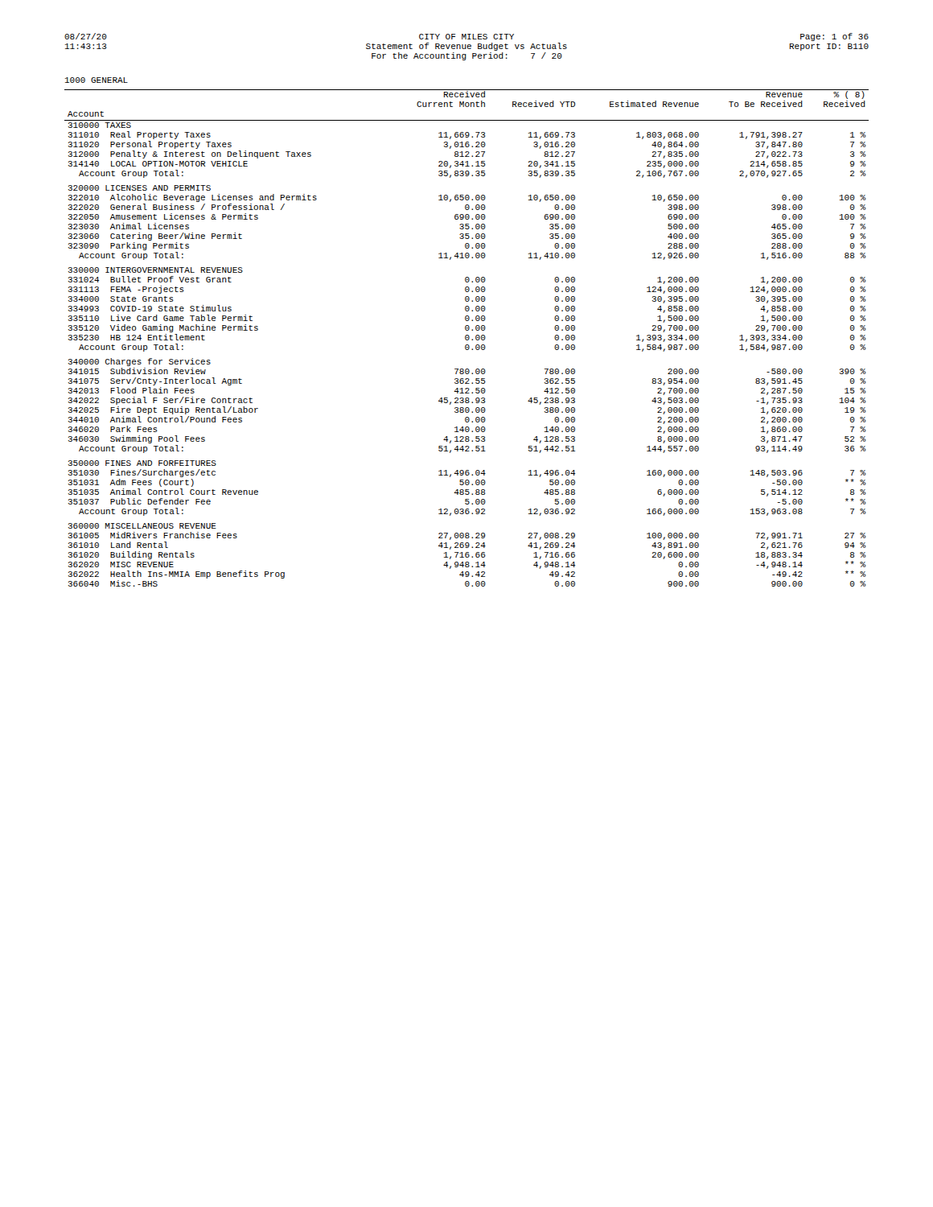08/27/20 11:43:13
CITY OF MILES CITY Statement of Revenue Budget vs Actuals For the Accounting Period: 7 / 20
Page: 1 of 36 Report ID: B110
1000 GENERAL
| | Received Current Month | Received YTD | Estimated Revenue | Revenue To Be Received | % ( 8) Received |
| --- | --- | --- | --- | --- | --- |
| Account | | | | | |
| 310000 TAXES |
| 311010 Real Property Taxes | 11,669.73 | 11,669.73 | 1,803,068.00 | 1,791,398.27 | 1 % |
| 311020 Personal Property Taxes | 3,016.20 | 3,016.20 | 40,864.00 | 37,847.80 | 7 % |
| 312000 Penalty & Interest on Delinquent Taxes | 812.27 | 812.27 | 27,835.00 | 27,022.73 | 3 % |
| 314140 LOCAL OPTION-MOTOR VEHICLE | 20,341.15 | 20,341.15 | 235,000.00 | 214,658.85 | 9 % |
| Account Group Total: | 35,839.35 | 35,839.35 | 2,106,767.00 | 2,070,927.65 | 2 % |
| 320000 LICENSES AND PERMITS |
| 322010 Alcoholic Beverage Licenses and Permits | 10,650.00 | 10,650.00 | 10,650.00 | 0.00 | 100 % |
| 322020 General Business / Professional / | 0.00 | 0.00 | 398.00 | 398.00 | 0 % |
| 322050 Amusement Licenses & Permits | 690.00 | 690.00 | 690.00 | 0.00 | 100 % |
| 323030 Animal Licenses | 35.00 | 35.00 | 500.00 | 465.00 | 7 % |
| 323060 Catering Beer/Wine Permit | 35.00 | 35.00 | 400.00 | 365.00 | 9 % |
| 323090 Parking Permits | 0.00 | 0.00 | 288.00 | 288.00 | 0 % |
| Account Group Total: | 11,410.00 | 11,410.00 | 12,926.00 | 1,516.00 | 88 % |
| 330000 INTERGOVERNMENTAL REVENUES |
| 331024 Bullet Proof Vest Grant | 0.00 | 0.00 | 1,200.00 | 1,200.00 | 0 % |
| 331113 FEMA -Projects | 0.00 | 0.00 | 124,000.00 | 124,000.00 | 0 % |
| 334000 State Grants | 0.00 | 0.00 | 30,395.00 | 30,395.00 | 0 % |
| 334993 COVID-19 State Stimulus | 0.00 | 0.00 | 4,858.00 | 4,858.00 | 0 % |
| 335110 Live Card Game Table Permit | 0.00 | 0.00 | 1,500.00 | 1,500.00 | 0 % |
| 335120 Video Gaming Machine Permits | 0.00 | 0.00 | 29,700.00 | 29,700.00 | 0 % |
| 335230 HB 124 Entitlement | 0.00 | 0.00 | 1,393,334.00 | 1,393,334.00 | 0 % |
| Account Group Total: | 0.00 | 0.00 | 1,584,987.00 | 1,584,987.00 | 0 % |
| 340000 Charges for Services |
| 341015 Subdivision Review | 780.00 | 780.00 | 200.00 | -580.00 | 390 % |
| 341075 Serv/Cnty-Interlocal Agmt | 362.55 | 362.55 | 83,954.00 | 83,591.45 | 0 % |
| 342013 Flood Plain Fees | 412.50 | 412.50 | 2,700.00 | 2,287.50 | 15 % |
| 342022 Special F Ser/Fire Contract | 45,238.93 | 45,238.93 | 43,503.00 | -1,735.93 | 104 % |
| 342025 Fire Dept Equip Rental/Labor | 380.00 | 380.00 | 2,000.00 | 1,620.00 | 19 % |
| 344010 Animal Control/Pound Fees | 0.00 | 0.00 | 2,200.00 | 2,200.00 | 0 % |
| 346020 Park Fees | 140.00 | 140.00 | 2,000.00 | 1,860.00 | 7 % |
| 346030 Swimming Pool Fees | 4,128.53 | 4,128.53 | 8,000.00 | 3,871.47 | 52 % |
| Account Group Total: | 51,442.51 | 51,442.51 | 144,557.00 | 93,114.49 | 36 % |
| 350000 FINES AND FORFEITURES |
| 351030 Fines/Surcharges/etc | 11,496.04 | 11,496.04 | 160,000.00 | 148,503.96 | 7 % |
| 351031 Adm Fees (Court) | 50.00 | 50.00 | 0.00 | -50.00 | ** % |
| 351035 Animal Control Court Revenue | 485.88 | 485.88 | 6,000.00 | 5,514.12 | 8 % |
| 351037 Public Defender Fee | 5.00 | 5.00 | 0.00 | -5.00 | ** % |
| Account Group Total: | 12,036.92 | 12,036.92 | 166,000.00 | 153,963.08 | 7 % |
| 360000 MISCELLANEOUS REVENUE |
| 361005 MidRivers Franchise Fees | 27,008.29 | 27,008.29 | 100,000.00 | 72,991.71 | 27 % |
| 361010 Land Rental | 41,269.24 | 41,269.24 | 43,891.00 | 2,621.76 | 94 % |
| 361020 Building Rentals | 1,716.66 | 1,716.66 | 20,600.00 | 18,883.34 | 8 % |
| 362020 MISC REVENUE | 4,948.14 | 4,948.14 | 0.00 | -4,948.14 | ** % |
| 362022 Health Ins-MMIA Emp Benefits Prog | 49.42 | 49.42 | 0.00 | -49.42 | ** % |
| 366040 Misc.-BHS | 0.00 | 0.00 | 900.00 | 900.00 | 0 % |